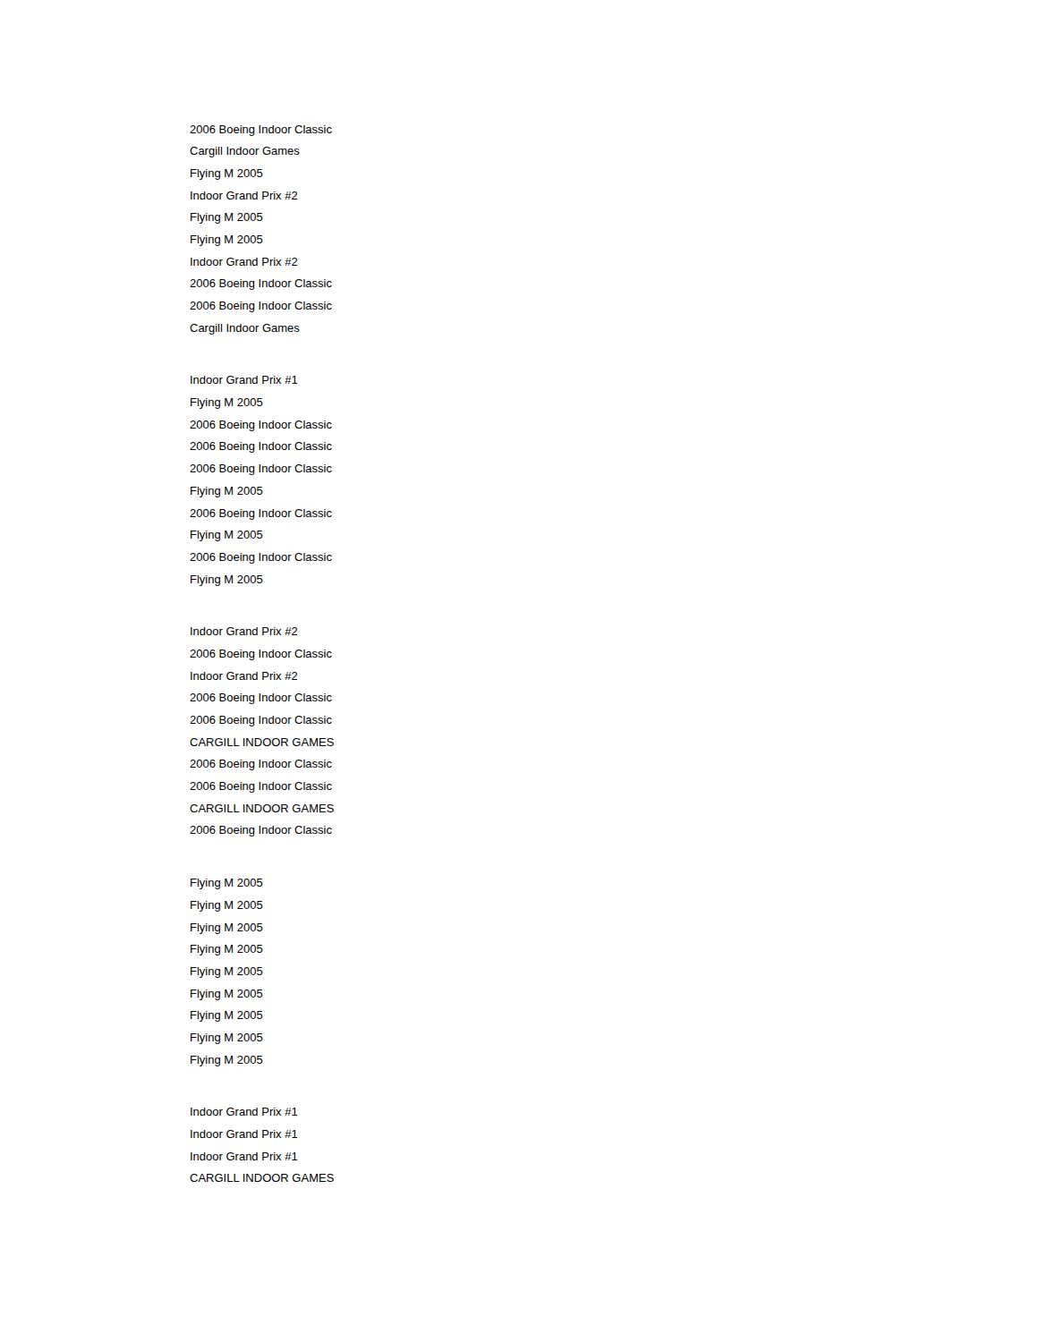gs
2006 Boeing Indoor Classic
Cargill Indoor Games
Flying M 2005
Indoor Grand Prix #2
Flying M 2005
Flying M 2005
Indoor Grand Prix #2
2006 Boeing Indoor Classic
2006 Boeing Indoor Classic
Cargill Indoor Games
Indoor Grand Prix #1
Flying M 2005
2006 Boeing Indoor Classic
2006 Boeing Indoor Classic
2006 Boeing Indoor Classic
Flying M 2005
2006 Boeing Indoor Classic
Flying M 2005
2006 Boeing Indoor Classic
Flying M 2005
Indoor Grand Prix #2
2006 Boeing Indoor Classic
Indoor Grand Prix #2
2006 Boeing Indoor Classic
2006 Boeing Indoor Classic
CARGILL INDOOR GAMES
2006 Boeing Indoor Classic
2006 Boeing Indoor Classic
CARGILL INDOOR GAMES
2006 Boeing Indoor Classic
Flying M 2005
Flying M 2005
Flying M 2005
Flying M 2005
Flying M 2005
Flying M 2005
Flying M 2005
Flying M 2005
Flying M 2005
Indoor Grand Prix #1
Indoor Grand Prix #1
Indoor Grand Prix #1
CARGILL INDOOR GAMES